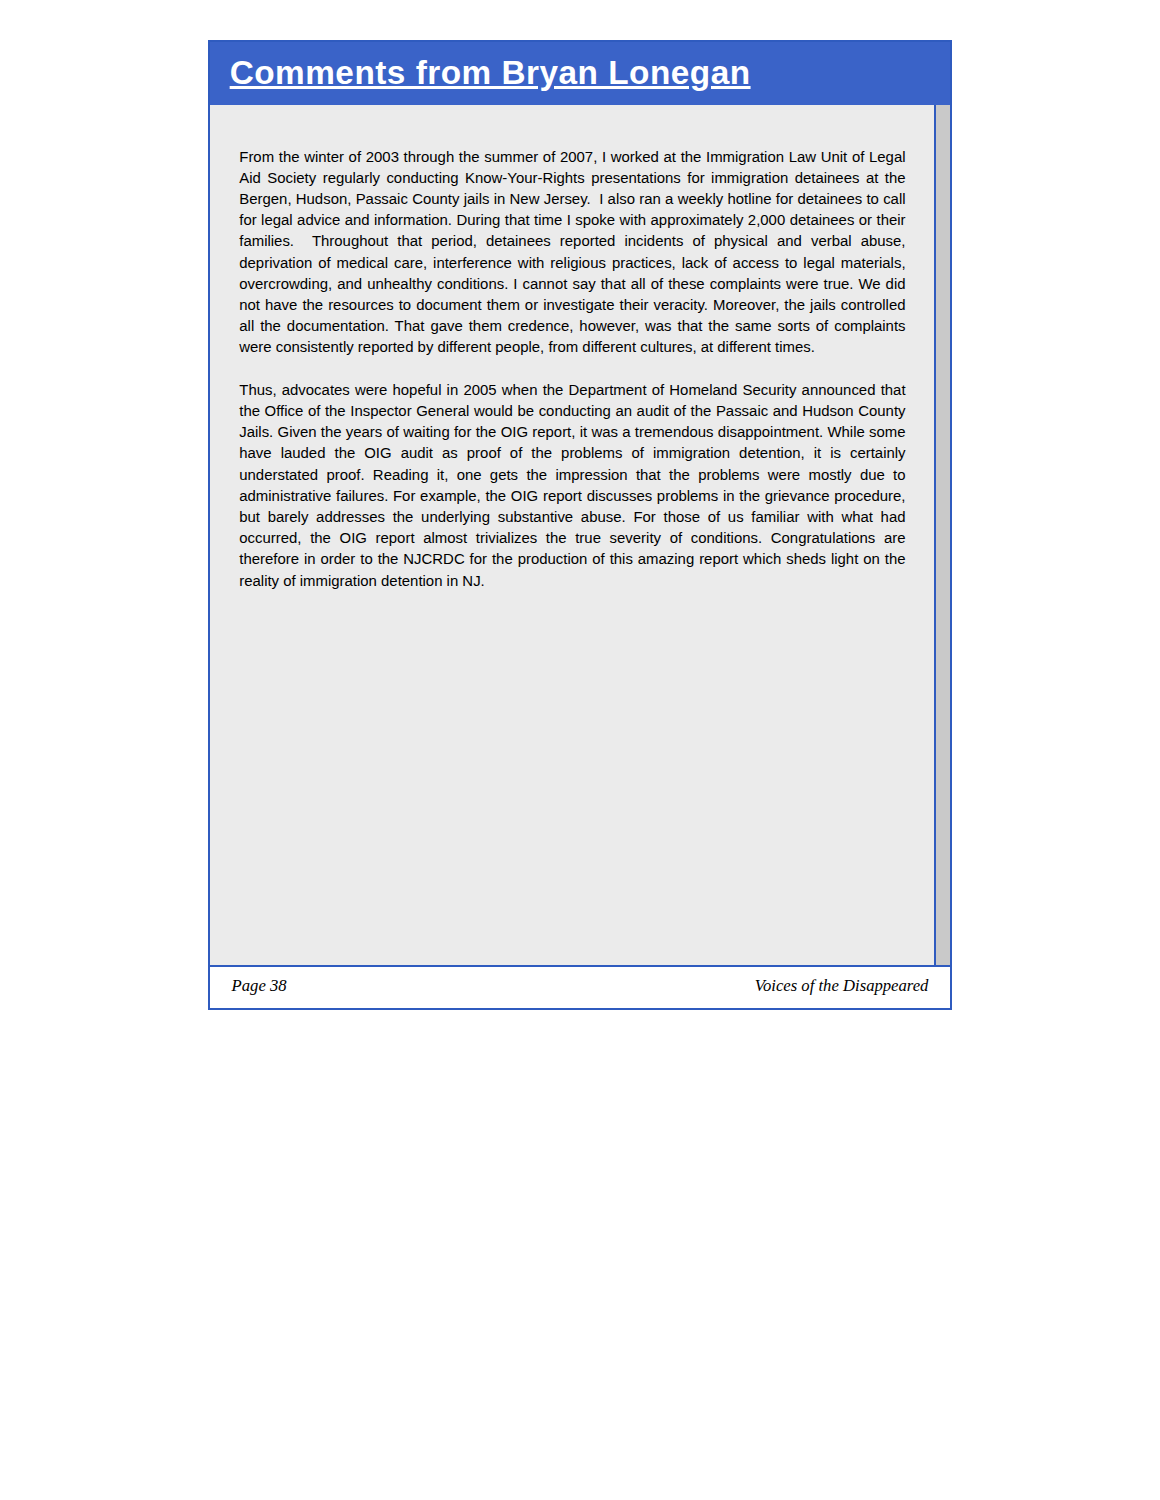Comments from Bryan Lonegan
From the winter of 2003 through the summer of 2007, I worked at the Immigration Law Unit of Legal Aid Society regularly conducting Know-Your-Rights presentations for immigration detainees at the Bergen, Hudson, Passaic County jails in New Jersey. I also ran a weekly hotline for detainees to call for legal advice and information. During that time I spoke with approximately 2,000 detainees or their families. Throughout that period, detainees reported incidents of physical and verbal abuse, deprivation of medical care, interference with religious practices, lack of access to legal materials, overcrowding, and unhealthy conditions. I cannot say that all of these complaints were true. We did not have the resources to document them or investigate their veracity. Moreover, the jails controlled all the documentation. That gave them credence, however, was that the same sorts of complaints were consistently reported by different people, from different cultures, at different times.
Thus, advocates were hopeful in 2005 when the Department of Homeland Security announced that the Office of the Inspector General would be conducting an audit of the Passaic and Hudson County Jails. Given the years of waiting for the OIG report, it was a tremendous disappointment. While some have lauded the OIG audit as proof of the problems of immigration detention, it is certainly understated proof. Reading it, one gets the impression that the problems were mostly due to administrative failures. For example, the OIG report discusses problems in the grievance procedure, but barely addresses the underlying substantive abuse. For those of us familiar with what had occurred, the OIG report almost trivializes the true severity of conditions. Congratulations are therefore in order to the NJCRDC for the production of this amazing report which sheds light on the reality of immigration detention in NJ.
Page 38 Voices of the Disappeared